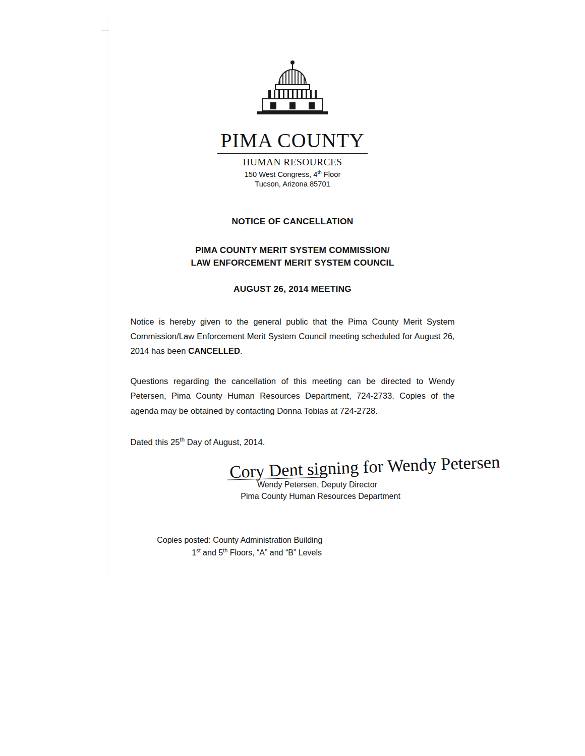PIMA COUNTY
HUMAN RESOURCES
150 West Congress, 4th Floor
Tucson, Arizona 85701
NOTICE OF CANCELLATION
PIMA COUNTY MERIT SYSTEM COMMISSION/
LAW ENFORCEMENT MERIT SYSTEM COUNCIL
AUGUST 26, 2014 MEETING
Notice is hereby given to the general public that the Pima County Merit System Commission/Law Enforcement Merit System Council meeting scheduled for August 26, 2014 has been CANCELLED.
Questions regarding the cancellation of this meeting can be directed to Wendy Petersen, Pima County Human Resources Department, 724-2733. Copies of the agenda may be obtained by contacting Donna Tobias at 724-2728.
Dated this 25th Day of August, 2014.
Cory Dent signing for Wendy Petersen
Wendy Petersen, Deputy Director
Pima County Human Resources Department
Copies posted: County Administration Building
1st and 5th Floors, “A” and “B” Levels